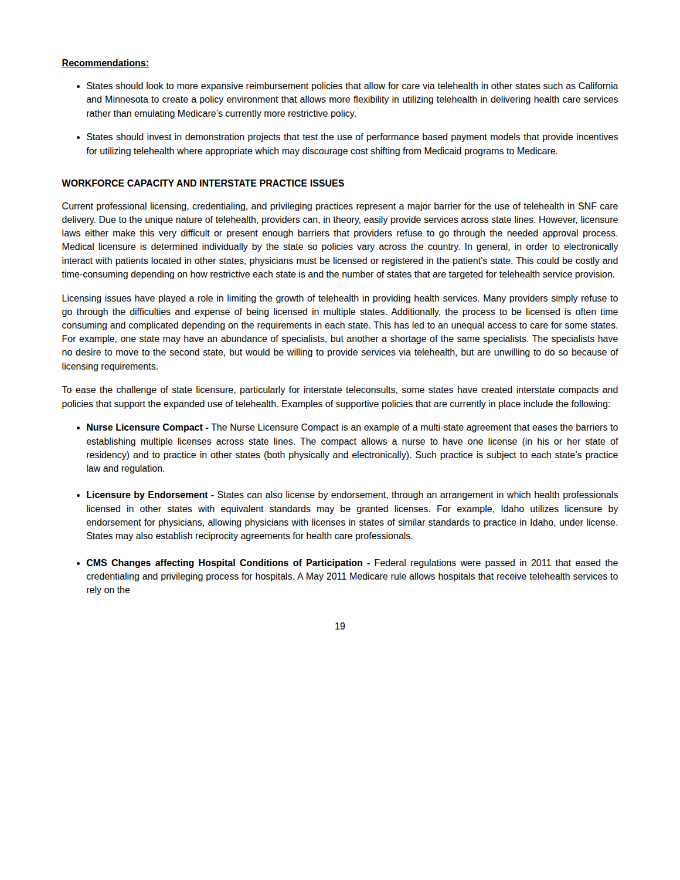Recommendations:
States should look to more expansive reimbursement policies that allow for care via telehealth in other states such as California and Minnesota to create a policy environment that allows more flexibility in utilizing telehealth in delivering health care services rather than emulating Medicare’s currently more restrictive policy.
States should invest in demonstration projects that test the use of performance based payment models that provide incentives for utilizing telehealth where appropriate which may discourage cost shifting from Medicaid programs to Medicare.
WORKFORCE CAPACITY AND INTERSTATE PRACTICE ISSUES
Current professional licensing, credentialing, and privileging practices represent a major barrier for the use of telehealth in SNF care delivery. Due to the unique nature of telehealth, providers can, in theory, easily provide services across state lines. However, licensure laws either make this very difficult or present enough barriers that providers refuse to go through the needed approval process. Medical licensure is determined individually by the state so policies vary across the country. In general, in order to electronically interact with patients located in other states, physicians must be licensed or registered in the patient’s state. This could be costly and time-consuming depending on how restrictive each state is and the number of states that are targeted for telehealth service provision.
Licensing issues have played a role in limiting the growth of telehealth in providing health services. Many providers simply refuse to go through the difficulties and expense of being licensed in multiple states. Additionally, the process to be licensed is often time consuming and complicated depending on the requirements in each state. This has led to an unequal access to care for some states. For example, one state may have an abundance of specialists, but another a shortage of the same specialists. The specialists have no desire to move to the second state, but would be willing to provide services via telehealth, but are unwilling to do so because of licensing requirements.
To ease the challenge of state licensure, particularly for interstate teleconsults, some states have created interstate compacts and policies that support the expanded use of telehealth. Examples of supportive policies that are currently in place include the following:
Nurse Licensure Compact - The Nurse Licensure Compact is an example of a multi-state agreement that eases the barriers to establishing multiple licenses across state lines. The compact allows a nurse to have one license (in his or her state of residency) and to practice in other states (both physically and electronically). Such practice is subject to each state’s practice law and regulation.
Licensure by Endorsement - States can also license by endorsement, through an arrangement in which health professionals licensed in other states with equivalent standards may be granted licenses. For example, Idaho utilizes licensure by endorsement for physicians, allowing physicians with licenses in states of similar standards to practice in Idaho, under license. States may also establish reciprocity agreements for health care professionals.
CMS Changes affecting Hospital Conditions of Participation - Federal regulations were passed in 2011 that eased the credentialing and privileging process for hospitals. A May 2011 Medicare rule allows hospitals that receive telehealth services to rely on the
19